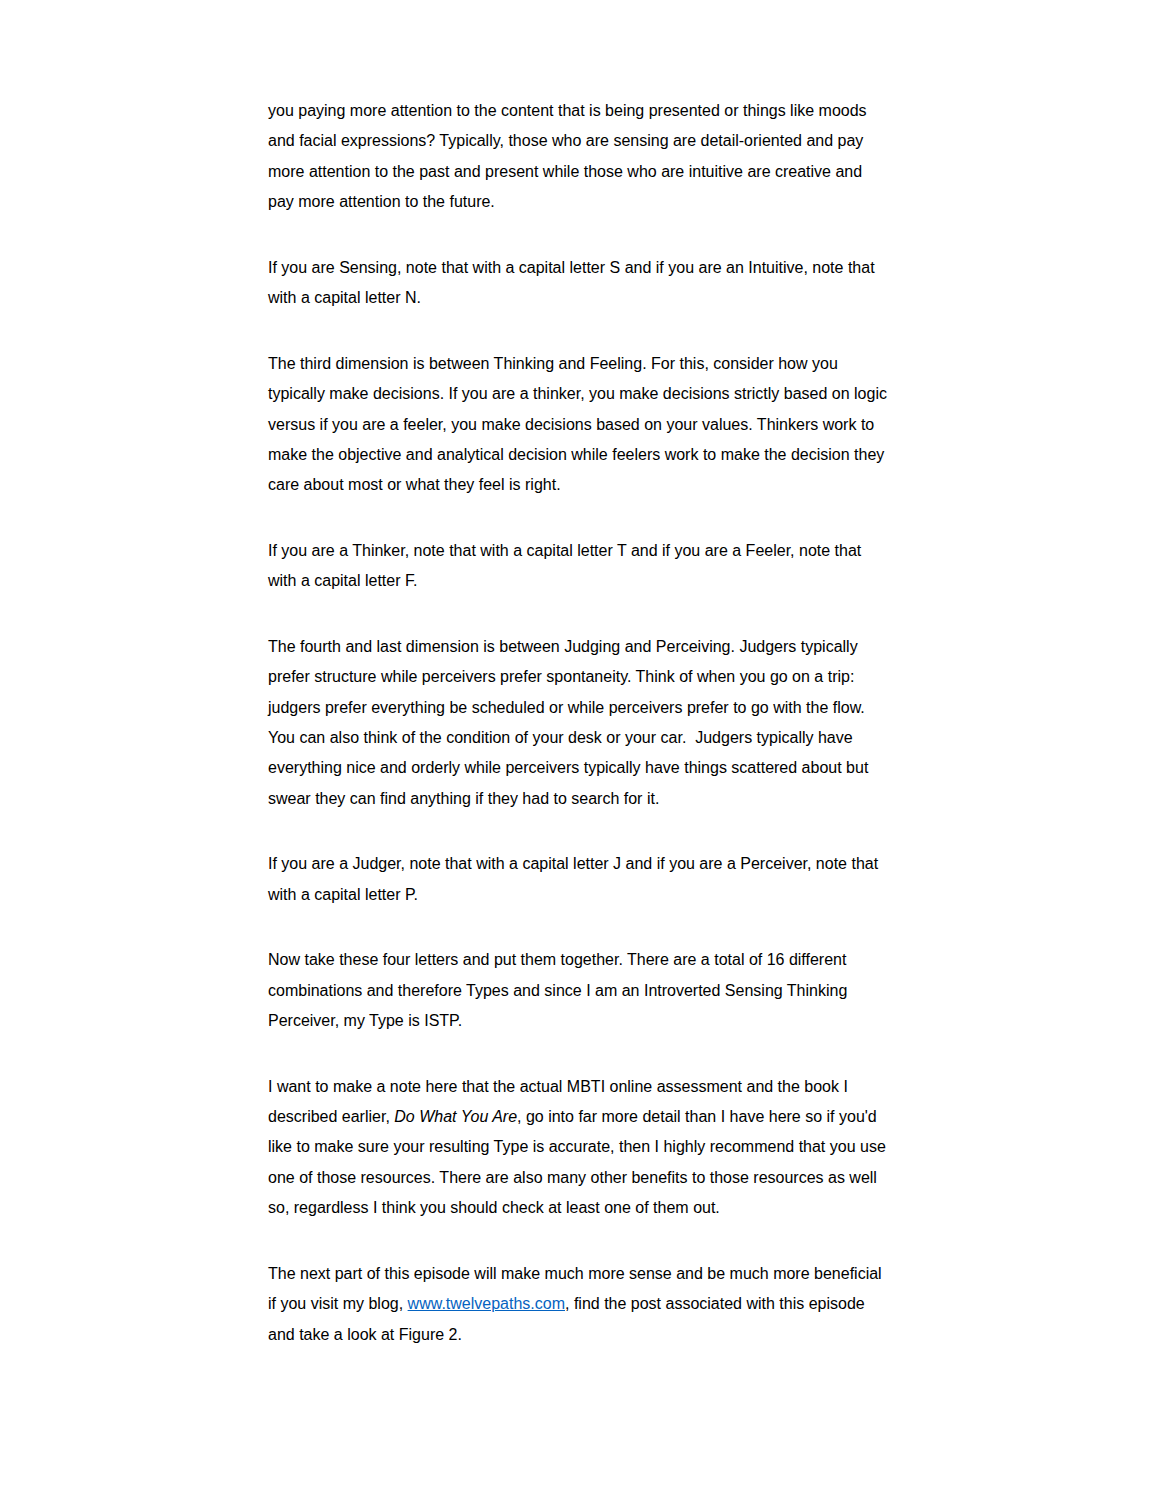you paying more attention to the content that is being presented or things like moods and facial expressions? Typically, those who are sensing are detail-oriented and pay more attention to the past and present while those who are intuitive are creative and pay more attention to the future.
If you are Sensing, note that with a capital letter S and if you are an Intuitive, note that with a capital letter N.
The third dimension is between Thinking and Feeling. For this, consider how you typically make decisions. If you are a thinker, you make decisions strictly based on logic versus if you are a feeler, you make decisions based on your values. Thinkers work to make the objective and analytical decision while feelers work to make the decision they care about most or what they feel is right.
If you are a Thinker, note that with a capital letter T and if you are a Feeler, note that with a capital letter F.
The fourth and last dimension is between Judging and Perceiving. Judgers typically prefer structure while perceivers prefer spontaneity. Think of when you go on a trip: judgers prefer everything be scheduled or while perceivers prefer to go with the flow. You can also think of the condition of your desk or your car. Judgers typically have everything nice and orderly while perceivers typically have things scattered about but swear they can find anything if they had to search for it.
If you are a Judger, note that with a capital letter J and if you are a Perceiver, note that with a capital letter P.
Now take these four letters and put them together. There are a total of 16 different combinations and therefore Types and since I am an Introverted Sensing Thinking Perceiver, my Type is ISTP.
I want to make a note here that the actual MBTI online assessment and the book I described earlier, Do What You Are, go into far more detail than I have here so if you'd like to make sure your resulting Type is accurate, then I highly recommend that you use one of those resources. There are also many other benefits to those resources as well so, regardless I think you should check at least one of them out.
The next part of this episode will make much more sense and be much more beneficial if you visit my blog, www.twelvepaths.com, find the post associated with this episode and take a look at Figure 2.